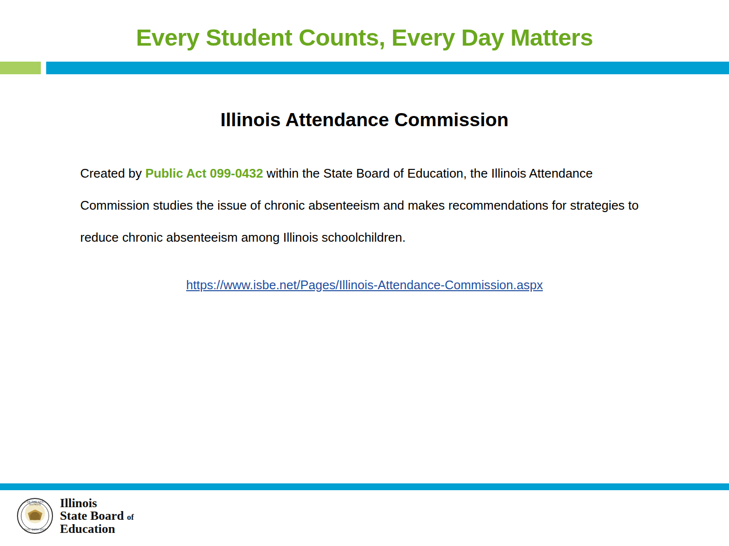Every Student Counts, Every Day Matters
Illinois Attendance Commission
Created by Public Act 099-0432 within the State Board of Education, the Illinois Attendance Commission studies the issue of chronic absenteeism and makes recommendations for strategies to reduce chronic absenteeism among Illinois schoolchildren.
https://www.isbe.net/Pages/Illinois-Attendance-Commission.aspx
SEAL OF THE STATE OF ILLINOIS AUG. 26TH 1818
Illinois
State Board of
Education